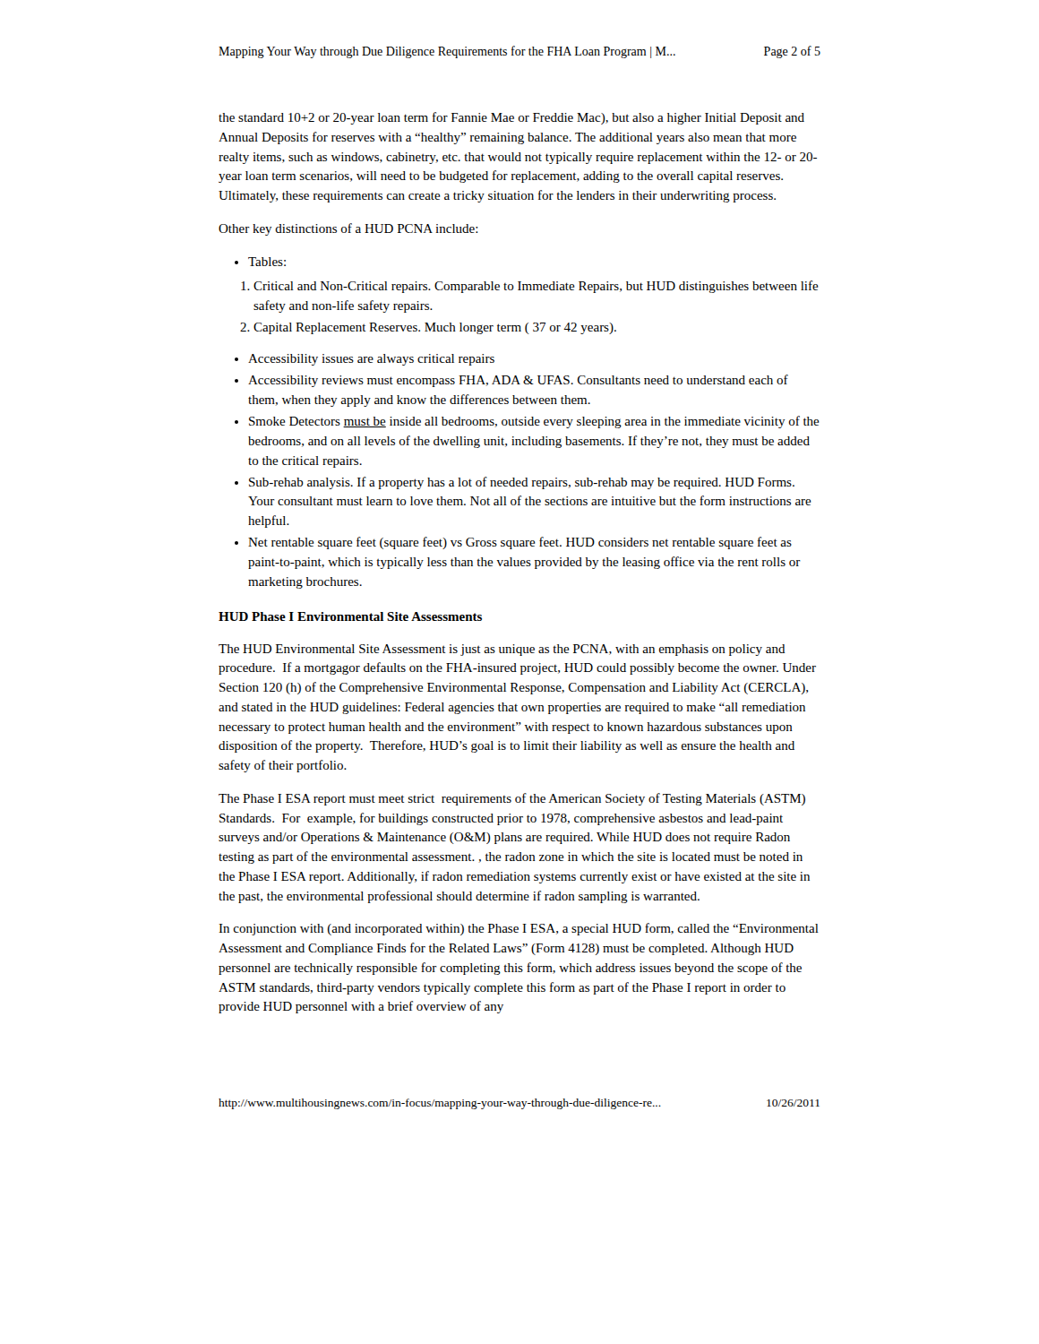Page 2 of 5 Mapping Your Way through Due Diligence Requirements for the FHA Loan Program | M...
the standard 10+2 or 20-year loan term for Fannie Mae or Freddie Mac), but also a higher Initial Deposit and Annual Deposits for reserves with a “healthy” remaining balance. The additional years also mean that more realty items, such as windows, cabinetry, etc. that would not typically require replacement within the 12- or 20-year loan term scenarios, will need to be budgeted for replacement, adding to the overall capital reserves. Ultimately, these requirements can create a tricky situation for the lenders in their underwriting process.
Other key distinctions of a HUD PCNA include:
Tables:
Critical and Non-Critical repairs. Comparable to Immediate Repairs, but HUD distinguishes between life safety and non-life safety repairs.
Capital Replacement Reserves. Much longer term ( 37 or 42 years).
Accessibility issues are always critical repairs
Accessibility reviews must encompass FHA, ADA & UFAS. Consultants need to understand each of them, when they apply and know the differences between them.
Smoke Detectors must be inside all bedrooms, outside every sleeping area in the immediate vicinity of the bedrooms, and on all levels of the dwelling unit, including basements. If they’re not, they must be added to the critical repairs.
Sub-rehab analysis. If a property has a lot of needed repairs, sub-rehab may be required. HUD Forms. Your consultant must learn to love them. Not all of the sections are intuitive but the form instructions are helpful.
Net rentable square feet (square feet) vs Gross square feet. HUD considers net rentable square feet as paint-to-paint, which is typically less than the values provided by the leasing office via the rent rolls or marketing brochures.
HUD Phase I Environmental Site Assessments
The HUD Environmental Site Assessment is just as unique as the PCNA, with an emphasis on policy and procedure. If a mortgagor defaults on the FHA-insured project, HUD could possibly become the owner. Under Section 120 (h) of the Comprehensive Environmental Response, Compensation and Liability Act (CERCLA), and stated in the HUD guidelines: Federal agencies that own properties are required to make “all remediation necessary to protect human health and the environment” with respect to known hazardous substances upon disposition of the property. Therefore, HUD’s goal is to limit their liability as well as ensure the health and safety of their portfolio.
The Phase I ESA report must meet strict requirements of the American Society of Testing Materials (ASTM) Standards. For example, for buildings constructed prior to 1978, comprehensive asbestos and lead-paint surveys and/or Operations & Maintenance (O&M) plans are required. While HUD does not require Radon testing as part of the environmental assessment. , the radon zone in which the site is located must be noted in the Phase I ESA report. Additionally, if radon remediation systems currently exist or have existed at the site in the past, the environmental professional should determine if radon sampling is warranted.
In conjunction with (and incorporated within) the Phase I ESA, a special HUD form, called the “Environmental Assessment and Compliance Finds for the Related Laws” (Form 4128) must be completed. Although HUD personnel are technically responsible for completing this form, which address issues beyond the scope of the ASTM standards, third-party vendors typically complete this form as part of the Phase I report in order to provide HUD personnel with a brief overview of any
10/26/2011 http://www.multihousingnews.com/in-focus/mapping-your-way-through-due-diligence-re...